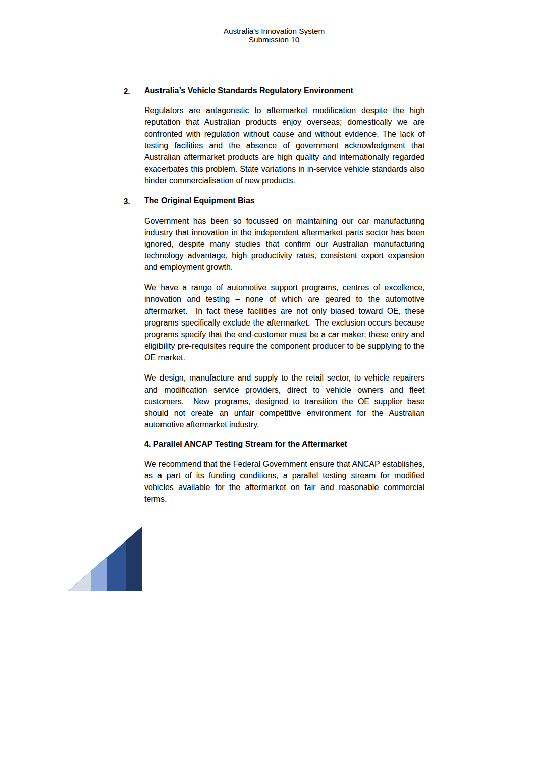Australia's Innovation System
Submission 10
2.
Australia’s Vehicle Standards Regulatory Environment
Regulators are antagonistic to aftermarket modification despite the high reputation that Australian products enjoy overseas; domestically we are confronted with regulation without cause and without evidence. The lack of testing facilities and the absence of government acknowledgment that Australian aftermarket products are high quality and internationally regarded exacerbates this problem. State variations in in-service vehicle standards also hinder commercialisation of new products.
3.
The Original Equipment Bias
Government has been so focussed on maintaining our car manufacturing industry that innovation in the independent aftermarket parts sector has been ignored, despite many studies that confirm our Australian manufacturing technology advantage, high productivity rates, consistent export expansion and employment growth.
We have a range of automotive support programs, centres of excellence, innovation and testing – none of which are geared to the automotive aftermarket. In fact these facilities are not only biased toward OE, these programs specifically exclude the aftermarket. The exclusion occurs because programs specify that the end-customer must be a car maker; these entry and eligibility pre-requisites require the component producer to be supplying to the OE market.
We design, manufacture and supply to the retail sector, to vehicle repairers and modification service providers, direct to vehicle owners and fleet customers. New programs, designed to transition the OE supplier base should not create an unfair competitive environment for the Australian automotive aftermarket industry.
4. Parallel ANCAP Testing Stream for the Aftermarket
We recommend that the Federal Government ensure that ANCAP establishes, as a part of its funding conditions, a parallel testing stream for modified vehicles available for the aftermarket on fair and reasonable commercial terms.